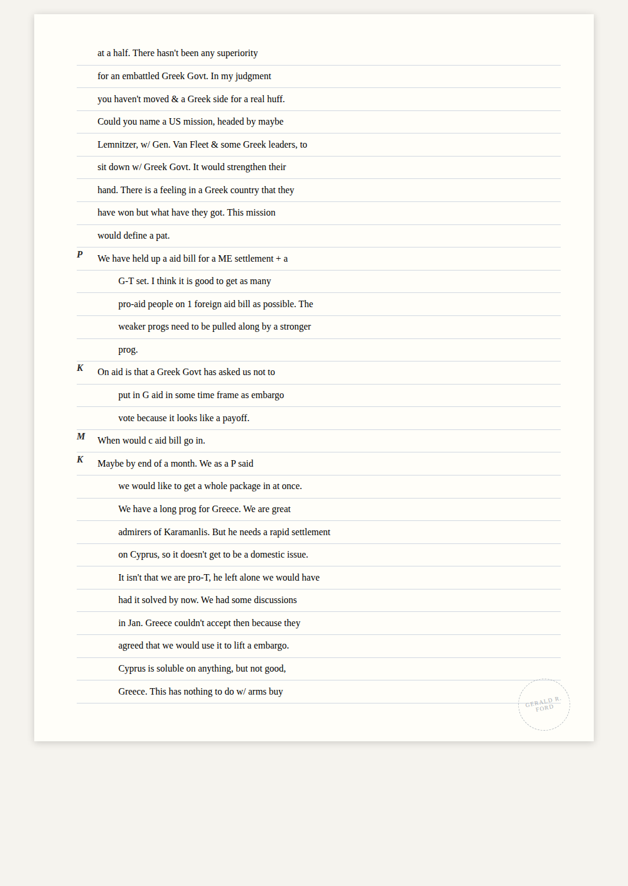Transcription of handwritten notes
at a half. There hasn't been any superiority
for an embattled Greek Govt. In my judgment
you haven't moved & a Greek side for a real huff.
Could you name a US mission, headed by maybe
Lemnitzer, w/ Gen. Van Fleet & some Greek leaders, to
sit down w/ Greek Govt. It would strengthen their
hand. There is a feeling in a Greek country that they
have won but what have they got. This mission
would define a pat.
PWe have held up a aid bill for a ME settlement + a
G-T set. I think it is good to get as many
pro-aid people on 1 foreign aid bill as possible. The
weaker progs need to be pulled along by a stronger
prog.
KOn aid is that a Greek Govt has asked us not to
put in G aid in some time frame as embargo
vote because it looks like a payoff.
MWhen would c aid bill go in.
KMaybe by end of a month. We as a P said
we would like to get a whole package in at once.
We have a long prog for Greece. We are great
admirers of Karamanlis. But he needs a rapid settlement
on Cyprus, so it doesn't get to be a domestic issue.
It isn't that we are pro-T, he left alone we would have
had it solved by now. We had some discussions
in Jan. Greece couldn't accept then because they
agreed that we would use it to lift a embargo.
Cyprus is soluble on anything, but not good,
Greece. This has nothing to do w/ arms buy
GERALD R. FORD